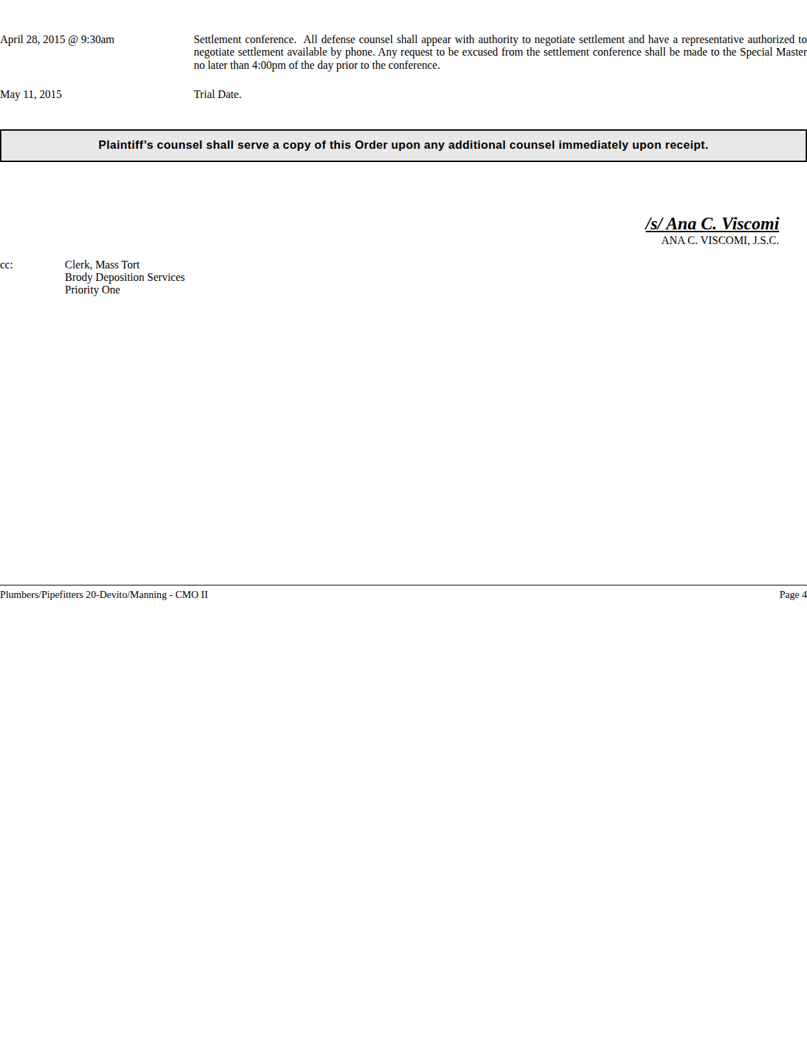April 28, 2015 @ 9:30am
Settlement conference. All defense counsel shall appear with authority to negotiate settlement and have a representative authorized to negotiate settlement available by phone. Any request to be excused from the settlement conference shall be made to the Special Master no later than 4:00pm of the day prior to the conference.
May 11, 2015
Trial Date.
Plaintiff’s counsel shall serve a copy of this Order upon any additional counsel immediately upon receipt.
/s/ Ana C. Viscomi ANA C. VISCOMI, J.S.C.
| cc: | Clerk, Mass Tort |
| | Brody Deposition Services |
| | Priority One |
Plumbers/Pipefitters 20-Devito/Manning - CMO II Page 4